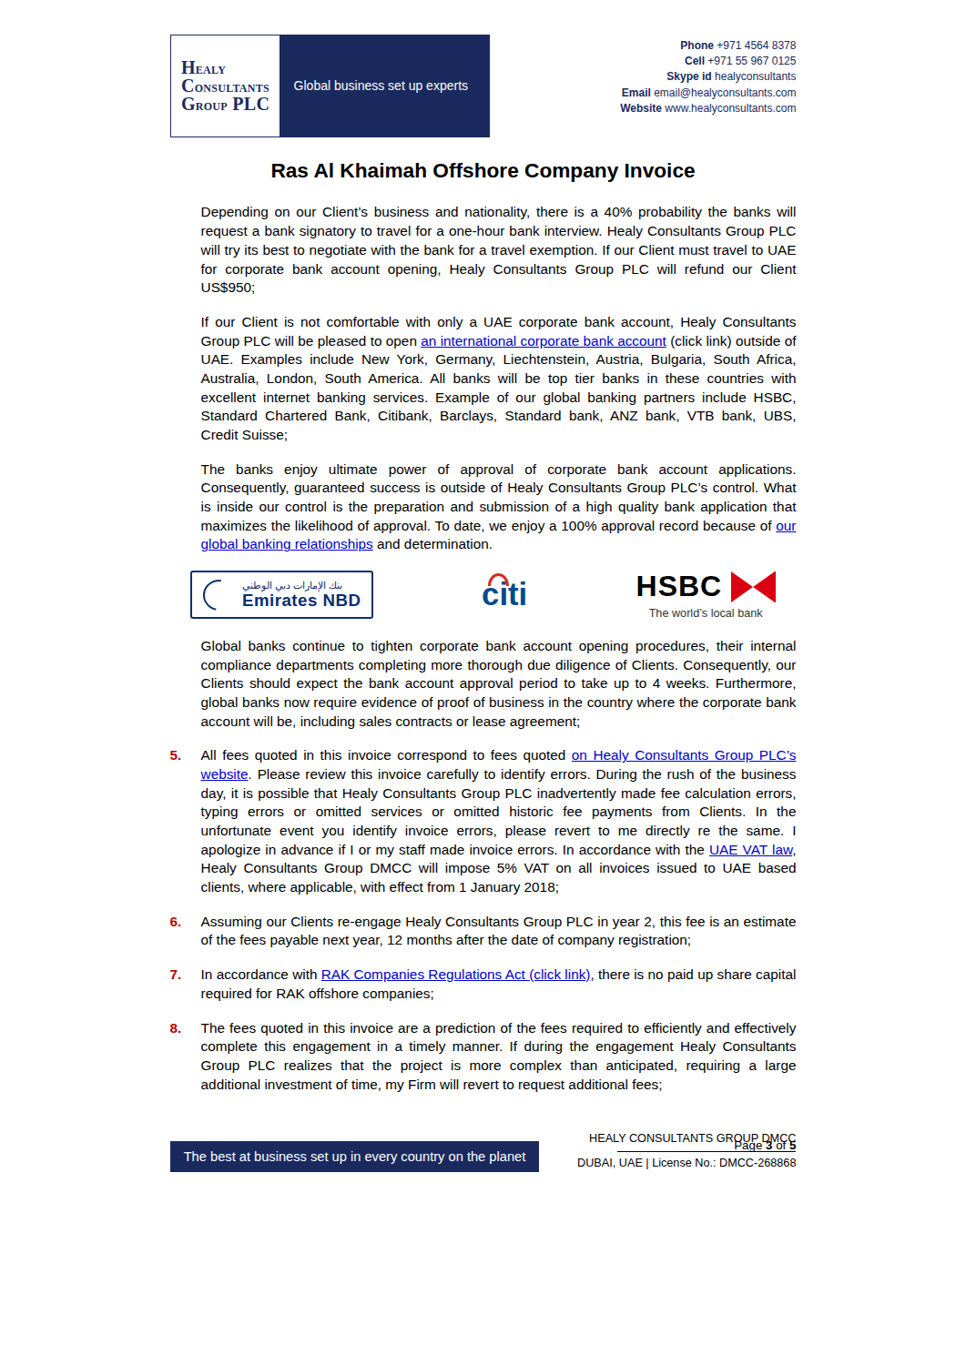HEALY CONSULTANTS GROUP PLC
Global business set up experts
Phone +971 4564 8378
Cell +971 55 967 0125
Skype id healyconsultants
Email email@healyconsultants.com
Website www.healyconsultants.com
Ras Al Khaimah Offshore Company Invoice
Depending on our Client’s business and nationality, there is a 40% probability the banks will request a bank signatory to travel for a one-hour bank interview. Healy Consultants Group PLC will try its best to negotiate with the bank for a travel exemption. If our Client must travel to UAE for corporate bank account opening, Healy Consultants Group PLC will refund our Client US$950;
If our Client is not comfortable with only a UAE corporate bank account, Healy Consultants Group PLC will be pleased to open an international corporate bank account (click link) outside of UAE. Examples include New York, Germany, Liechtenstein, Austria, Bulgaria, South Africa, Australia, London, South America. All banks will be top tier banks in these countries with excellent internet banking services. Example of our global banking partners include HSBC, Standard Chartered Bank, Citibank, Barclays, Standard bank, ANZ bank, VTB bank, UBS, Credit Suisse;
The banks enjoy ultimate power of approval of corporate bank account applications. Consequently, guaranteed success is outside of Healy Consultants Group PLC’s control. What is inside our control is the preparation and submission of a high quality bank application that maximizes the likelihood of approval. To date, we enjoy a 100% approval record because of our global banking relationships and determination.
بنك الإمارات دبي الوطني
Emirates NBD
citi
HSBC
The world’s local bank
Global banks continue to tighten corporate bank account opening procedures, their internal compliance departments completing more thorough due diligence of Clients. Consequently, our Clients should expect the bank account approval period to take up to 4 weeks. Furthermore, global banks now require evidence of proof of business in the country where the corporate bank account will be, including sales contracts or lease agreement;
5. All fees quoted in this invoice correspond to fees quoted on Healy Consultants Group PLC’s website. Please review this invoice carefully to identify errors. During the rush of the business day, it is possible that Healy Consultants Group PLC inadvertently made fee calculation errors, typing errors or omitted services or omitted historic fee payments from Clients. In the unfortunate event you identify invoice errors, please revert to me directly re the same. I apologize in advance if I or my staff made invoice errors. In accordance with the UAE VAT law, Healy Consultants Group DMCC will impose 5% VAT on all invoices issued to UAE based clients, where applicable, with effect from 1 January 2018;
6. Assuming our Clients re-engage Healy Consultants Group PLC in year 2, this fee is an estimate of the fees payable next year, 12 months after the date of company registration;
7. In accordance with RAK Companies Regulations Act (click link), there is no paid up share capital required for RAK offshore companies;
8. The fees quoted in this invoice are a prediction of the fees required to efficiently and effectively complete this engagement in a timely manner. If during the engagement Healy Consultants Group PLC realizes that the project is more complex than anticipated, requiring a large additional investment of time, my Firm will revert to request additional fees;
The best at business set up in every country on the planet
HEALY CONSULTANTS GROUP DMCC
DUBAI, UAE | License No.: DMCC-268868
Page 3 of 5